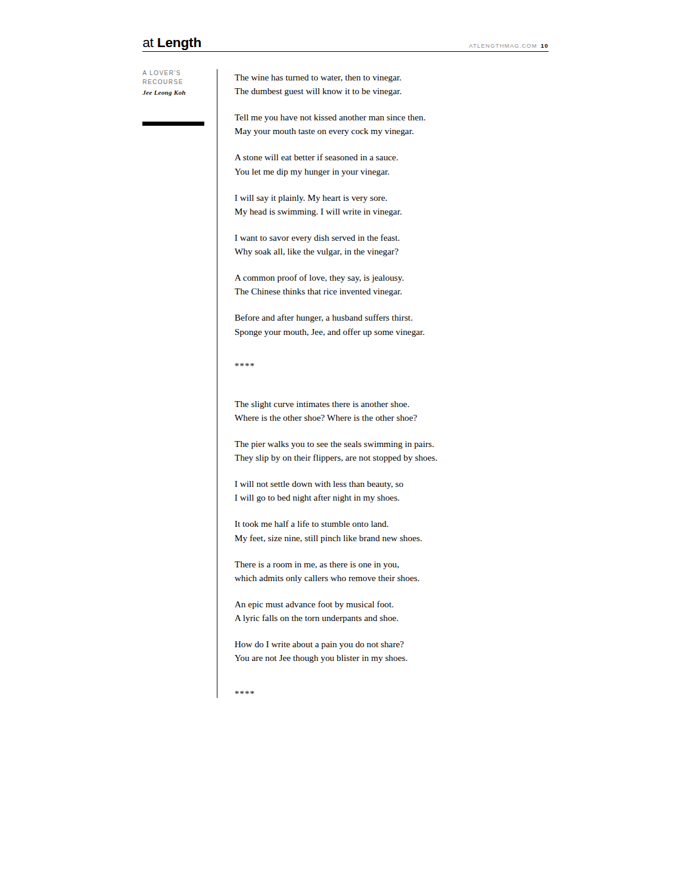at Length
ATLENGTHMAG.COM 10
A Lover's
Recourse
Jee Leong Koh
The wine has turned to water, then to vinegar.
The dumbest guest will know it to be vinegar.
Tell me you have not kissed another man since then.
May your mouth taste on every cock my vinegar.
A stone will eat better if seasoned in a sauce.
You let me dip my hunger in your vinegar.
I will say it plainly. My heart is very sore.
My head is swimming. I will write in vinegar.
I want to savor every dish served in the feast.
Why soak all, like the vulgar, in the vinegar?
A common proof of love, they say, is jealousy.
The Chinese thinks that rice invented vinegar.
Before and after hunger, a husband suffers thirst.
Sponge your mouth, Jee, and offer up some vinegar.
****
The slight curve intimates there is another shoe.
Where is the other shoe? Where is the other shoe?
The pier walks you to see the seals swimming in pairs.
They slip by on their flippers, are not stopped by shoes.
I will not settle down with less than beauty, so
I will go to bed night after night in my shoes.
It took me half a life to stumble onto land.
My feet, size nine, still pinch like brand new shoes.
There is a room in me, as there is one in you,
which admits only callers who remove their shoes.
An epic must advance foot by musical foot.
A lyric falls on the torn underpants and shoe.
How do I write about a pain you do not share?
You are not Jee though you blister in my shoes.
****